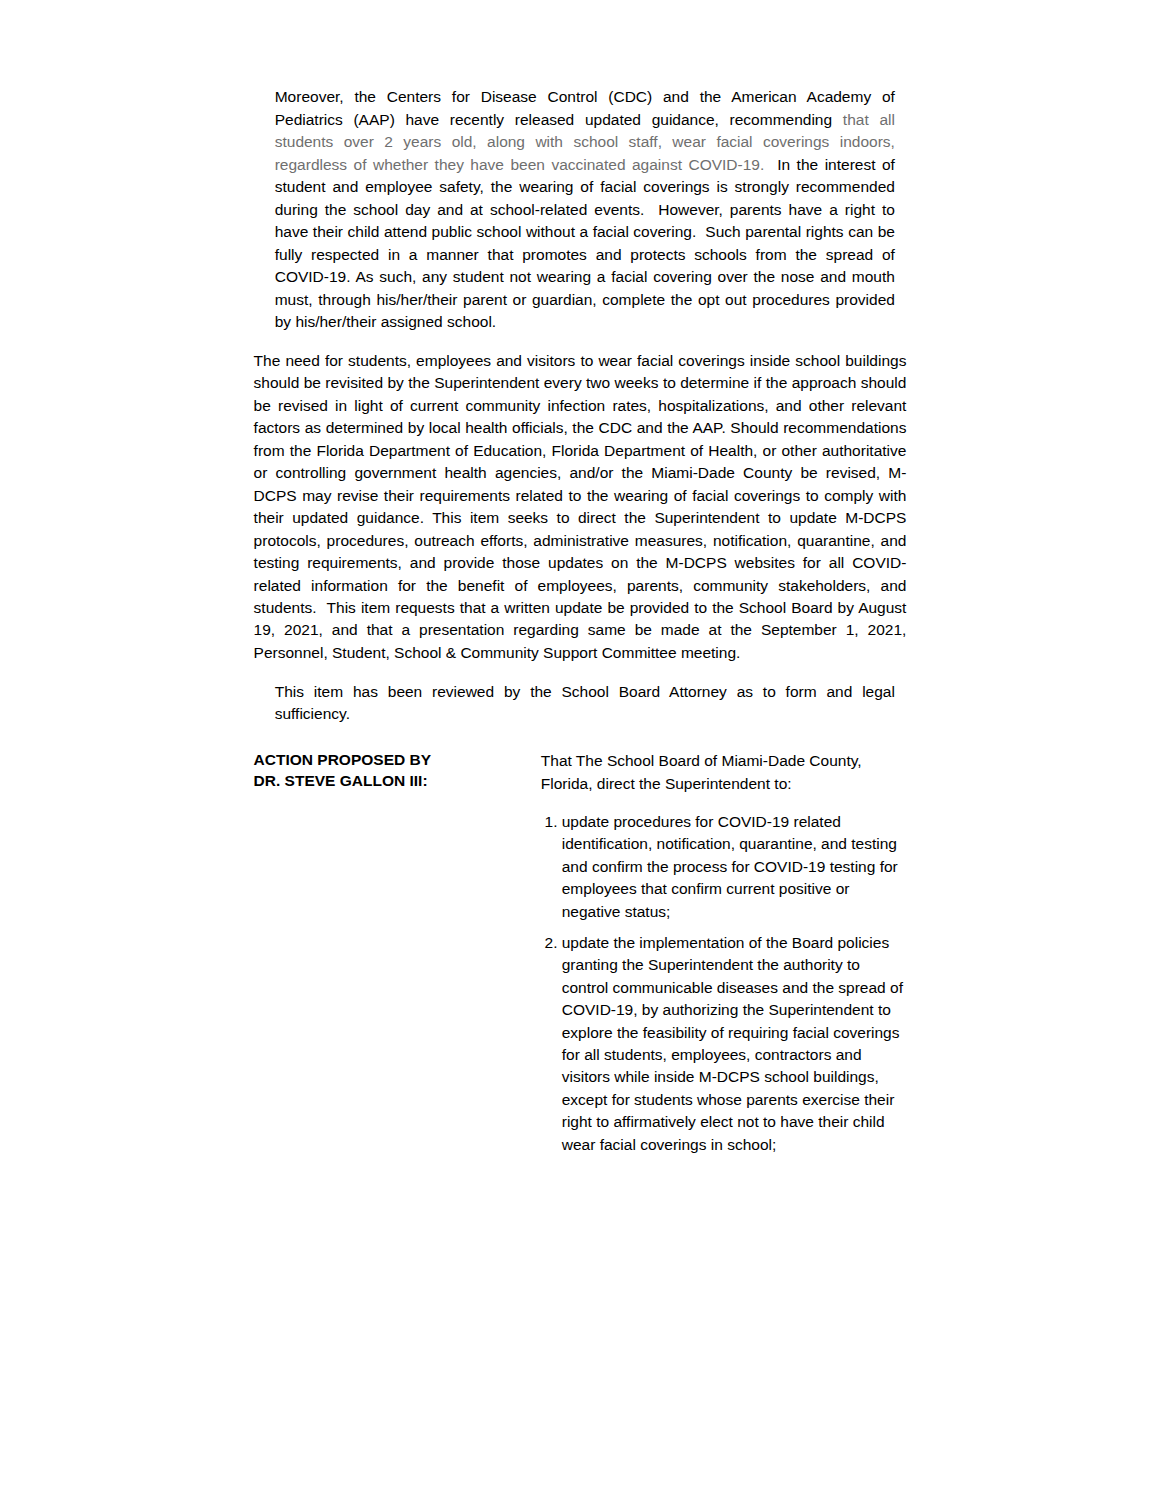Moreover, the Centers for Disease Control (CDC) and the American Academy of Pediatrics (AAP) have recently released updated guidance, recommending that all students over 2 years old, along with school staff, wear facial coverings indoors, regardless of whether they have been vaccinated against COVID-19. In the interest of student and employee safety, the wearing of facial coverings is strongly recommended during the school day and at school-related events. However, parents have a right to have their child attend public school without a facial covering. Such parental rights can be fully respected in a manner that promotes and protects schools from the spread of COVID-19. As such, any student not wearing a facial covering over the nose and mouth must, through his/her/their parent or guardian, complete the opt out procedures provided by his/her/their assigned school.
The need for students, employees and visitors to wear facial coverings inside school buildings should be revisited by the Superintendent every two weeks to determine if the approach should be revised in light of current community infection rates, hospitalizations, and other relevant factors as determined by local health officials, the CDC and the AAP. Should recommendations from the Florida Department of Education, Florida Department of Health, or other authoritative or controlling government health agencies, and/or the Miami-Dade County be revised, M-DCPS may revise their requirements related to the wearing of facial coverings to comply with their updated guidance. This item seeks to direct the Superintendent to update M-DCPS protocols, procedures, outreach efforts, administrative measures, notification, quarantine, and testing requirements, and provide those updates on the M-DCPS websites for all COVID-related information for the benefit of employees, parents, community stakeholders, and students. This item requests that a written update be provided to the School Board by August 19, 2021, and that a presentation regarding same be made at the September 1, 2021, Personnel, Student, School & Community Support Committee meeting.
This item has been reviewed by the School Board Attorney as to form and legal sufficiency.
| ACTION PROPOSED BY DR. STEVE GALLON III: | That The School Board of Miami-Dade County, Florida, direct the Superintendent to: update procedures for COVID-19 related identification, notification, quarantine, and testing and confirm the process for COVID-19 testing for employees that confirm current positive or negative status; update the implementation of the Board policies granting the Superintendent the authority to control communicable diseases and the spread of COVID-19, by authorizing the Superintendent to explore the feasibility of requiring facial coverings for all students, employees, contractors and visitors while inside M-DCPS school buildings, except for students whose parents exercise their right to affirmatively elect not to have their child wear facial coverings in school; |